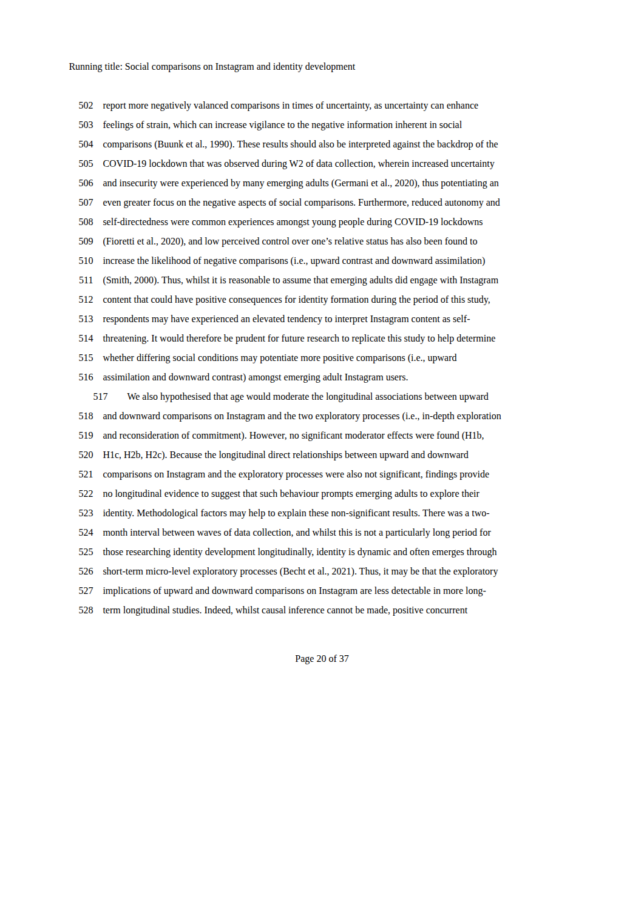Running title: Social comparisons on Instagram and identity development
502report more negatively valanced comparisons in times of uncertainty, as uncertainty can enhance
503feelings of strain, which can increase vigilance to the negative information inherent in social
504comparisons (Buunk et al., 1990). These results should also be interpreted against the backdrop of the
505 COVID-19 lockdown that was observed during W2 of data collection, wherein increased uncertainty
506and insecurity were experienced by many emerging adults (Germani et al., 2020), thus potentiating an
507even greater focus on the negative aspects of social comparisons. Furthermore, reduced autonomy and
508self-directedness were common experiences amongst young people during COVID-19 lockdowns
509(Fioretti et al., 2020), and low perceived control over one’s relative status has also been found to
510increase the likelihood of negative comparisons (i.e., upward contrast and downward assimilation)
511(Smith, 2000). Thus, whilst it is reasonable to assume that emerging adults did engage with Instagram
512content that could have positive consequences for identity formation during the period of this study,
513respondents may have experienced an elevated tendency to interpret Instagram content as self-
514threatening. It would therefore be prudent for future research to replicate this study to help determine
515whether differing social conditions may potentiate more positive comparisons (i.e., upward
516assimilation and downward contrast) amongst emerging adult Instagram users.
517 We also hypothesised that age would moderate the longitudinal associations between upward
518and downward comparisons on Instagram and the two exploratory processes (i.e., in-depth exploration
519and reconsideration of commitment). However, no significant moderator effects were found (H1b,
520 H1c, H2b, H2c). Because the longitudinal direct relationships between upward and downward
521comparisons on Instagram and the exploratory processes were also not significant, findings provide
522no longitudinal evidence to suggest that such behaviour prompts emerging adults to explore their
523identity. Methodological factors may help to explain these non-significant results. There was a two-
524month interval between waves of data collection, and whilst this is not a particularly long period for
525those researching identity development longitudinally, identity is dynamic and often emerges through
526short-term micro-level exploratory processes (Becht et al., 2021). Thus, it may be that the exploratory
527implications of upward and downward comparisons on Instagram are less detectable in more long-
528term longitudinal studies. Indeed, whilst causal inference cannot be made, positive concurrent
Page 20 of 37